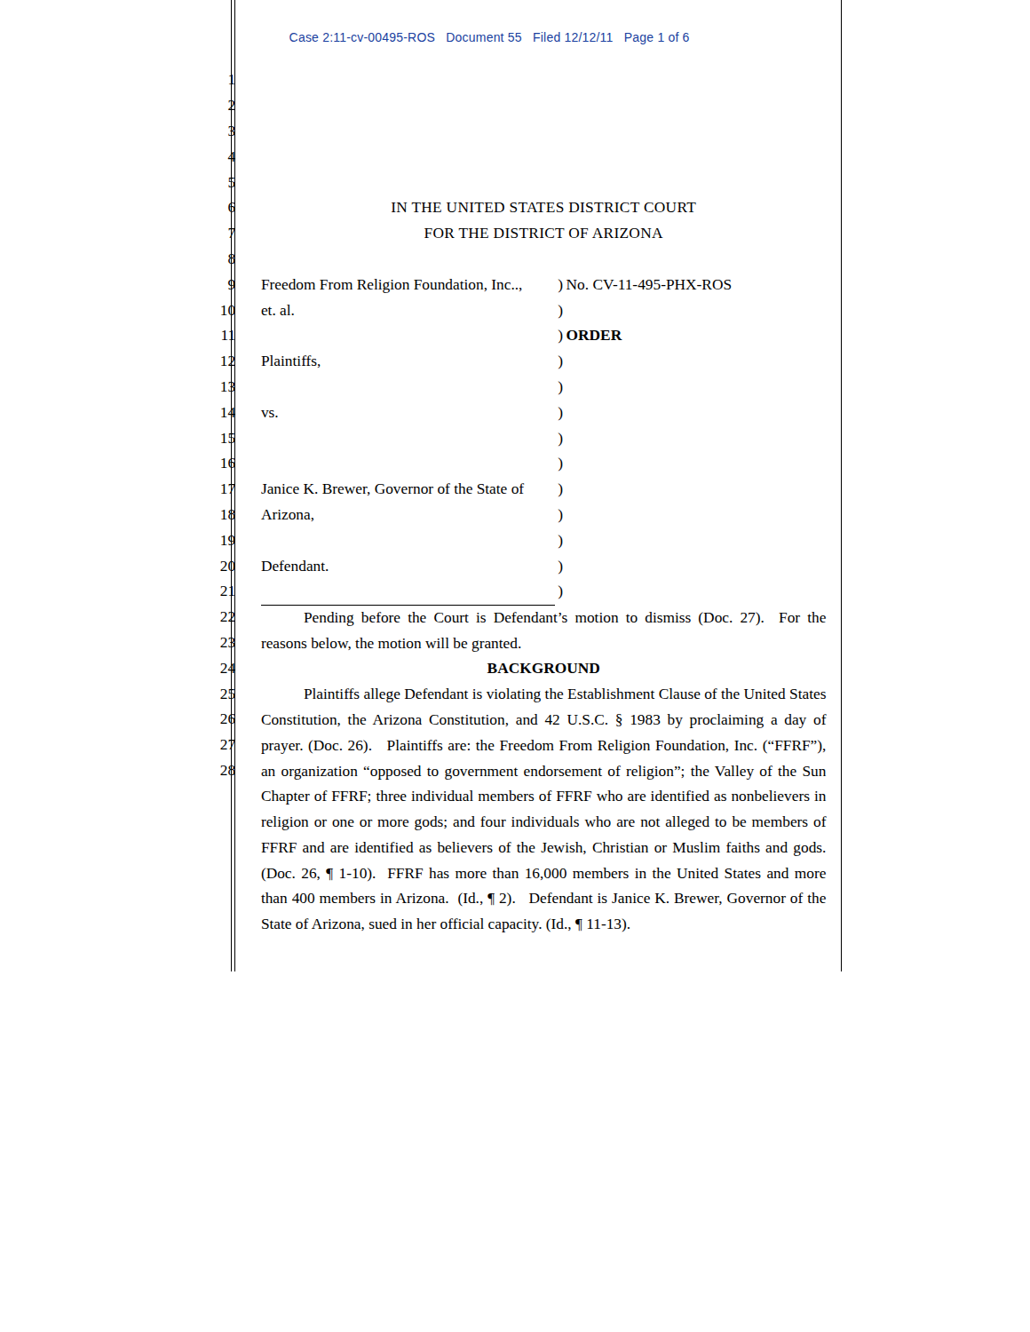Case 2:11-cv-00495-ROS Document 55 Filed 12/12/11 Page 1 of 6
1
2
3
4
5
6
7
8
9
10
11
12
13
14
15
16
17
18
19
20
21
22
23
24
25
26
27
28
IN THE UNITED STATES DISTRICT COURT
FOR THE DISTRICT OF ARIZONA
| Freedom From Religion Foundation, Inc.., et. al. | ) ) | No. CV-11-495-PHX-ROS |
| | ) | ORDER |
| Plaintiffs, | ) | |
| | ) | |
| vs. | ) | |
| | ) | |
| | ) | |
| Janice K. Brewer, Governor of the State of Arizona, | ) ) | |
| | ) | |
| Defendant. | ) | |
| | ) | |
Pending before the Court is Defendant’s motion to dismiss (Doc. 27). For the reasons below, the motion will be granted.
BACKGROUND
Plaintiffs allege Defendant is violating the Establishment Clause of the United States Constitution, the Arizona Constitution, and 42 U.S.C. § 1983 by proclaiming a day of prayer. (Doc. 26). Plaintiffs are: the Freedom From Religion Foundation, Inc. (“FFRF”), an organization “opposed to government endorsement of religion”; the Valley of the Sun Chapter of FFRF; three individual members of FFRF who are identified as nonbelievers in religion or one or more gods; and four individuals who are not alleged to be members of FFRF and are identified as believers of the Jewish, Christian or Muslim faiths and gods. (Doc. 26, ¶ 1-10). FFRF has more than 16,000 members in the United States and more than 400 members in Arizona. (Id., ¶ 2). Defendant is Janice K. Brewer, Governor of the State of Arizona, sued in her official capacity. (Id., ¶ 11-13).